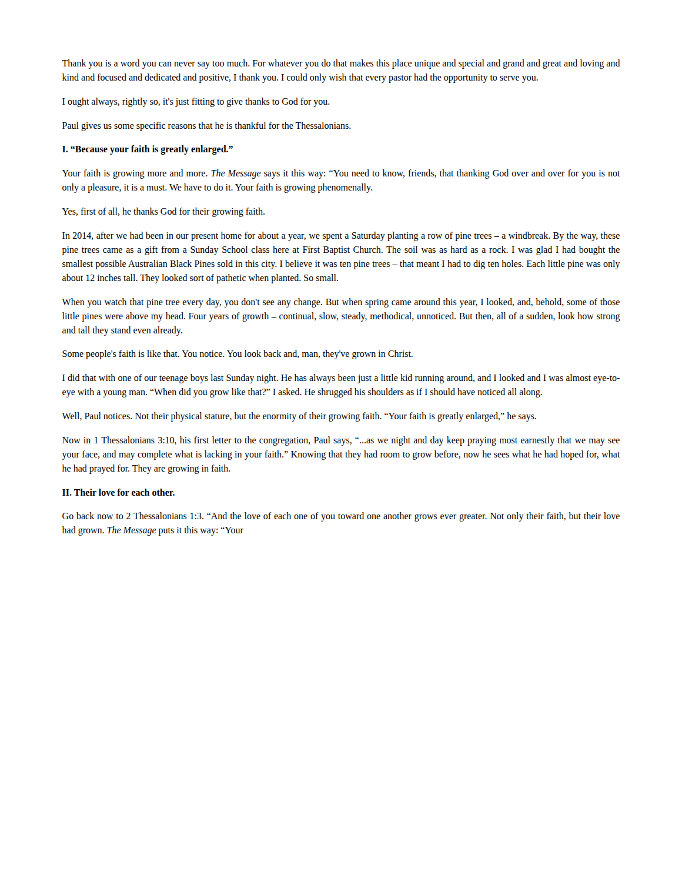Thank you is a word you can never say too much. For whatever you do that makes this place unique and special and grand and great and loving and kind and focused and dedicated and positive, I thank you. I could only wish that every pastor had the opportunity to serve you.
I ought always, rightly so, it's just fitting to give thanks to God for you.
Paul gives us some specific reasons that he is thankful for the Thessalonians.
I. “Because your faith is greatly enlarged.”
Your faith is growing more and more. The Message says it this way: “You need to know, friends, that thanking God over and over for you is not only a pleasure, it is a must. We have to do it. Your faith is growing phenomenally.
Yes, first of all, he thanks God for their growing faith.
In 2014, after we had been in our present home for about a year, we spent a Saturday planting a row of pine trees – a windbreak. By the way, these pine trees came as a gift from a Sunday School class here at First Baptist Church. The soil was as hard as a rock. I was glad I had bought the smallest possible Australian Black Pines sold in this city. I believe it was ten pine trees – that meant I had to dig ten holes. Each little pine was only about 12 inches tall. They looked sort of pathetic when planted. So small.
When you watch that pine tree every day, you don't see any change. But when spring came around this year, I looked, and, behold, some of those little pines were above my head. Four years of growth – continual, slow, steady, methodical, unnoticed. But then, all of a sudden, look how strong and tall they stand even already.
Some people's faith is like that. You notice. You look back and, man, they've grown in Christ.
I did that with one of our teenage boys last Sunday night. He has always been just a little kid running around, and I looked and I was almost eye-to-eye with a young man. “When did you grow like that?” I asked. He shrugged his shoulders as if I should have noticed all along.
Well, Paul notices. Not their physical stature, but the enormity of their growing faith. “Your faith is greatly enlarged,” he says.
Now in 1 Thessalonians 3:10, his first letter to the congregation, Paul says, “...as we night and day keep praying most earnestly that we may see your face, and may complete what is lacking in your faith.” Knowing that they had room to grow before, now he sees what he had hoped for, what he had prayed for. They are growing in faith.
II. Their love for each other.
Go back now to 2 Thessalonians 1:3. “And the love of each one of you toward one another grows ever greater. Not only their faith, but their love had grown. The Message puts it this way: “Your